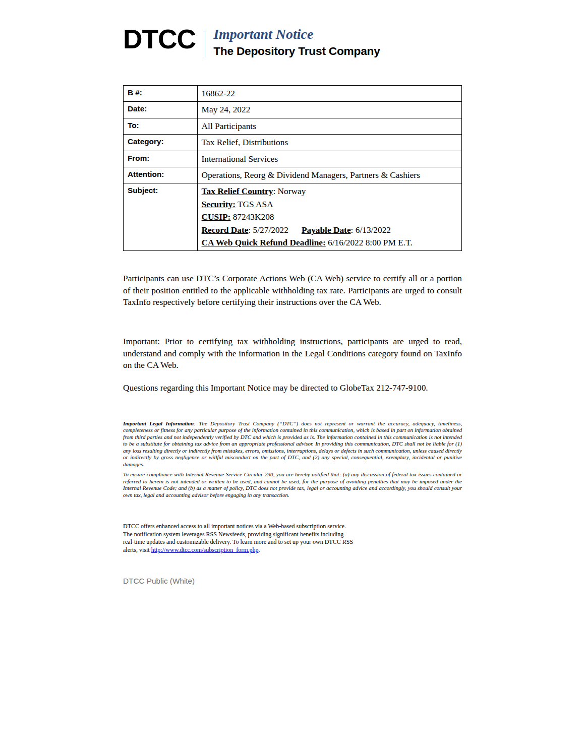DTCC
Important Notice
The Depository Trust Company
| B #: | 16862-22 |
| Date: | May 24, 2022 |
| To: | All Participants |
| Category: | Tax Relief, Distributions |
| From: | International Services |
| Attention: | Operations, Reorg & Dividend Managers, Partners & Cashiers |
| Subject: | Tax Relief Country : Norway Security: TGS ASA CUSIP: 87243K208 Record Date : 5/27/2022 Payable Date : 6/13/2022 CA Web Quick Refund Deadline: 6/16/2022 8:00 PM E.T. |
Participants can use DTC’s Corporate Actions Web (CA Web) service to certify all or a portion of their position entitled to the applicable withholding tax rate. Participants are urged to consult TaxInfo respectively before certifying their instructions over the CA Web.
Important: Prior to certifying tax withholding instructions, participants are urged to read, understand and comply with the information in the Legal Conditions category found on TaxInfo on the CA Web.
Questions regarding this Important Notice may be directed to GlobeTax 212-747-9100.
Important Legal Information: The Depository Trust Company (“DTC”) does not represent or warrant the accuracy, adequacy, timeliness, completeness or fitness for any particular purpose of the information contained in this communication, which is based in part on information obtained from third parties and not independently verified by DTC and which is provided as is. The information contained in this communication is not intended to be a substitute for obtaining tax advice from an appropriate professional advisor. In providing this communication, DTC shall not be liable for (1) any loss resulting directly or indirectly from mistakes, errors, omissions, interruptions, delays or defects in such communication, unless caused directly or indirectly by gross negligence or willful misconduct on the part of DTC, and (2) any special, consequential, exemplary, incidental or punitive damages.
To ensure compliance with Internal Revenue Service Circular 230, you are hereby notified that: (a) any discussion of federal tax issues contained or referred to herein is not intended or written to be used, and cannot be used, for the purpose of avoiding penalties that may be imposed under the Internal Revenue Code; and (b) as a matter of policy, DTC does not provide tax, legal or accounting advice and accordingly, you should consult your own tax, legal and accounting advisor before engaging in any transaction.
DTCC offers enhanced access to all important notices via a Web-based subscription service.
The notification system leverages RSS Newsfeeds, providing significant benefits including
real-time updates and customizable delivery. To learn more and to set up your own DTCC RSS
alerts, visit http://www.dtcc.com/subscription_form.php.
DTCC Public (White)